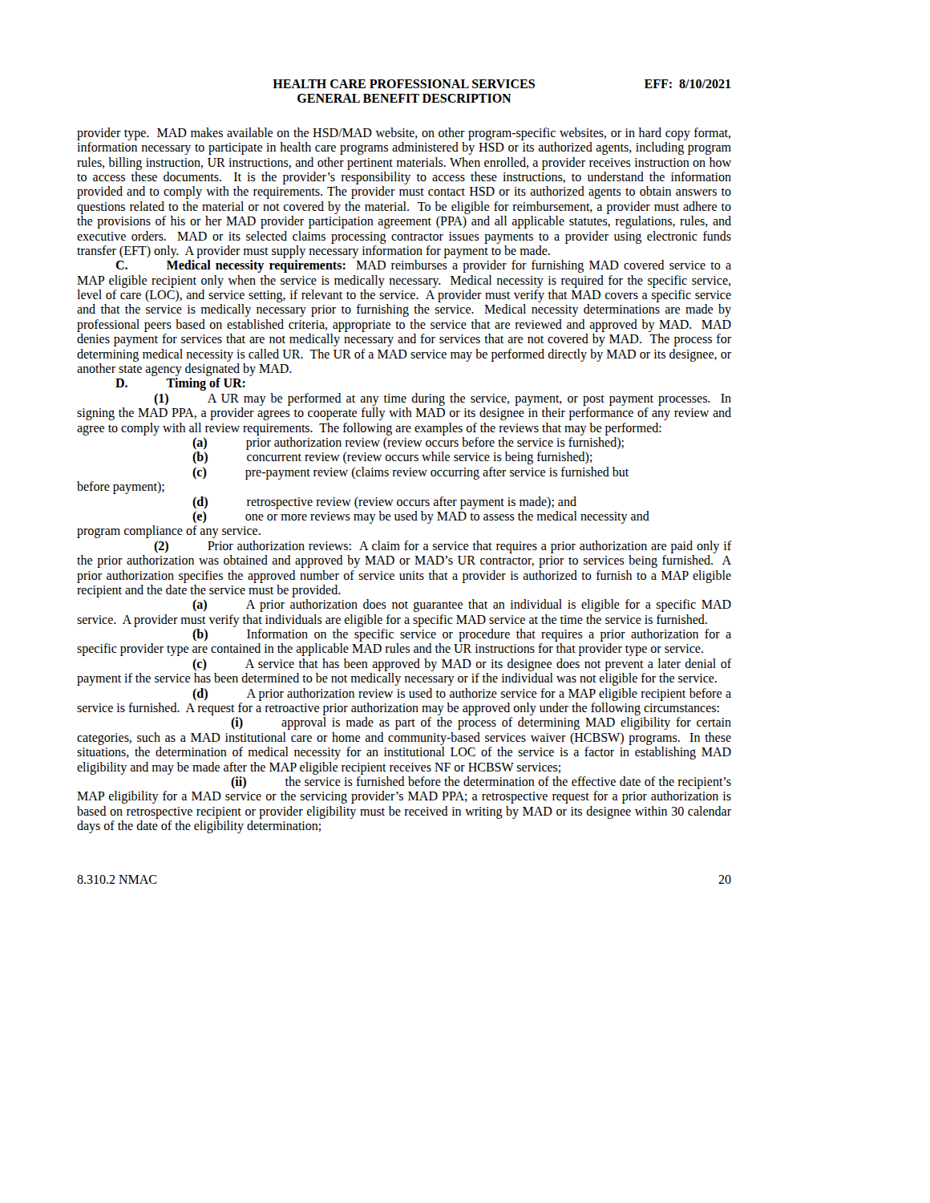HEALTH CARE PROFESSIONAL SERVICES EFF: 8/10/2021
GENERAL BENEFIT DESCRIPTION
provider type. MAD makes available on the HSD/MAD website, on other program-specific websites, or in hard copy format, information necessary to participate in health care programs administered by HSD or its authorized agents, including program rules, billing instruction, UR instructions, and other pertinent materials. When enrolled, a provider receives instruction on how to access these documents. It is the provider’s responsibility to access these instructions, to understand the information provided and to comply with the requirements. The provider must contact HSD or its authorized agents to obtain answers to questions related to the material or not covered by the material. To be eligible for reimbursement, a provider must adhere to the provisions of his or her MAD provider participation agreement (PPA) and all applicable statutes, regulations, rules, and executive orders. MAD or its selected claims processing contractor issues payments to a provider using electronic funds transfer (EFT) only. A provider must supply necessary information for payment to be made.
C. Medical necessity requirements: MAD reimburses a provider for furnishing MAD covered service to a MAP eligible recipient only when the service is medically necessary. Medical necessity is required for the specific service, level of care (LOC), and service setting, if relevant to the service. A provider must verify that MAD covers a specific service and that the service is medically necessary prior to furnishing the service. Medical necessity determinations are made by professional peers based on established criteria, appropriate to the service that are reviewed and approved by MAD. MAD denies payment for services that are not medically necessary and for services that are not covered by MAD. The process for determining medical necessity is called UR. The UR of a MAD service may be performed directly by MAD or its designee, or another state agency designated by MAD.
D. Timing of UR:
(1) A UR may be performed at any time during the service, payment, or post payment processes. In signing the MAD PPA, a provider agrees to cooperate fully with MAD or its designee in their performance of any review and agree to comply with all review requirements. The following are examples of the reviews that may be performed:
(a) prior authorization review (review occurs before the service is furnished);
(b) concurrent review (review occurs while service is being furnished);
(c) pre-payment review (claims review occurring after service is furnished but
before payment);
(d) retrospective review (review occurs after payment is made); and
(e) one or more reviews may be used by MAD to assess the medical necessity and
program compliance of any service.
(2) Prior authorization reviews: A claim for a service that requires a prior authorization are paid only if the prior authorization was obtained and approved by MAD or MAD’s UR contractor, prior to services being furnished. A prior authorization specifies the approved number of service units that a provider is authorized to furnish to a MAP eligible recipient and the date the service must be provided.
(a) A prior authorization does not guarantee that an individual is eligible for a specific MAD service. A provider must verify that individuals are eligible for a specific MAD service at the time the service is furnished.
(b) Information on the specific service or procedure that requires a prior authorization for a specific provider type are contained in the applicable MAD rules and the UR instructions for that provider type or service.
(c) A service that has been approved by MAD or its designee does not prevent a later denial of payment if the service has been determined to be not medically necessary or if the individual was not eligible for the service.
(d) A prior authorization review is used to authorize service for a MAP eligible recipient before a service is furnished. A request for a retroactive prior authorization may be approved only under the following circumstances:
(i) approval is made as part of the process of determining MAD eligibility for certain categories, such as a MAD institutional care or home and community-based services waiver (HCBSW) programs. In these situations, the determination of medical necessity for an institutional LOC of the service is a factor in establishing MAD eligibility and may be made after the MAP eligible recipient receives NF or HCBSW services;
(ii) the service is furnished before the determination of the effective date of the recipient’s MAP eligibility for a MAD service or the servicing provider’s MAD PPA; a retrospective request for a prior authorization is based on retrospective recipient or provider eligibility must be received in writing by MAD or its designee within 30 calendar days of the date of the eligibility determination;
8.310.2 NMAC 20